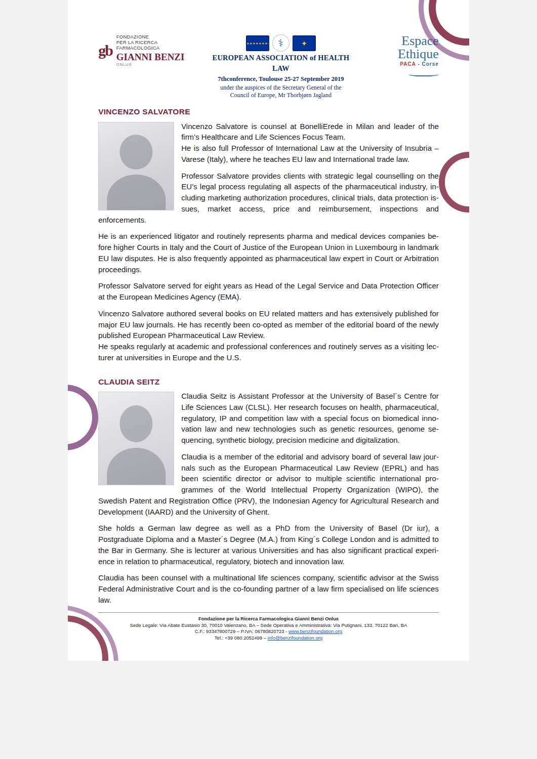gb
Fondazione
per la Ricerca Farmacologica GIANNI BENZI ONLUS
⚕
EUROPEAN ASSOCIATION of HEALTH LAW
7thconference, Toulouse 25-27 September 2019
under the auspices of the Secretary General of the
Council of Europe, Mr Thorbjørn Jagland
Espace Ethique
PACA - Corse
Vincenzo Salvatore
Vincenzo Salvatore is counsel at BonelliErede in Milan and leader of the firm’s Healthcare and Life Sciences Focus Team.
He is also full Professor of International Law at the University of Insubria – Varese (Italy), where he teaches EU law and International trade law.
Professor Salvatore provides clients with strategic legal counselling on the EU’s legal process regulating all aspects of the pharmaceutical industry, including marketing authorization procedures, clinical trials, data protection issues, market access, price and reimbursement, inspections and enforcements.
He is an experienced litigator and routinely represents pharma and medical devices companies before higher Courts in Italy and the Court of Justice of the European Union in Luxembourg in landmark EU law disputes. He is also frequently appointed as pharmaceutical law expert in Court or Arbitration proceedings.
Professor Salvatore served for eight years as Head of the Legal Service and Data Protection Officer at the European Medicines Agency (EMA).
Vincenzo Salvatore authored several books on EU related matters and has extensively published for major EU law journals. He has recently been co-opted as member of the editorial board of the newly published European Pharmaceutical Law Review.
He speaks regularly at academic and professional conferences and routinely serves as a visiting lecturer at universities in Europe and the U.S.
Claudia Seitz
Claudia Seitz is Assistant Professor at the University of Basel´s Centre for Life Sciences Law (CLSL). Her research focuses on health, pharmaceutical, regulatory, IP and competition law with a special focus on biomedical innovation law and new technologies such as genetic resources, genome sequencing, synthetic biology, precision medicine and digitalization.
Claudia is a member of the editorial and advisory board of several law journals such as the European Pharmaceutical Law Review (EPRL) and has been scientific director or advisor to multiple scientific international programmes of the World Intellectual Property Organization (WIPO), the Swedish Patent and Registration Office (PRV), the Indonesian Agency for Agricultural Research and Development (IAARD) and the University of Ghent.
She holds a German law degree as well as a PhD from the University of Basel (Dr iur), a Postgraduate Diploma and a Master´s Degree (M.A.) from King´s College London and is admitted to the Bar in Germany. She is lecturer at various Universities and has also significant practical experience in relation to pharmaceutical, regulatory, biotech and innovation law.
Claudia has been counsel with a multinational life sciences company, scientific advisor at the Swiss Federal Administrative Court and is the co-founding partner of a law firm specialised on life sciences law.
Fondazione per la Ricerca Farmacologica Gianni Benzi Onlus
Sede Legale: Via Abate Eustasio 30, 70010 Valenzano, BA – Sede Operativa e Amministrativa: Via Putignani, 133, 70122 Bari, BA
C.F.: 93347800729 – P.IVA: 06780820723 - www.benzifoundation.org
Tel.: +39 080.2052499 – info@benzifoundation.org